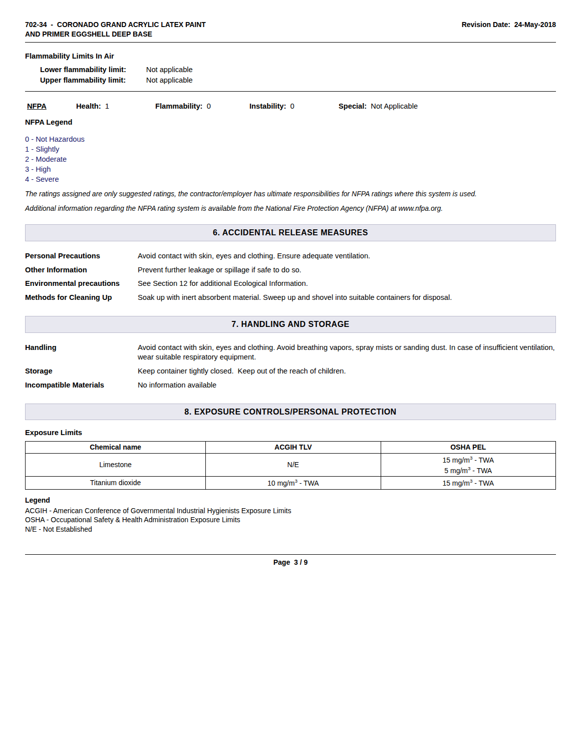702-34 - CORONADO GRAND ACRYLIC LATEX PAINT
AND PRIMER EGGSHELL DEEP BASE
Revision Date: 24-May-2018
Flammability Limits In Air
| Lower flammability limit: | Not applicable |
| Upper flammability limit: | Not applicable |
| NFPA | Health: 1 | Flammability: 0 | Instability: 0 | Special: Not Applicable |
NFPA Legend
0 - Not Hazardous
1 - Slightly
2 - Moderate
3 - High
4 - Severe
The ratings assigned are only suggested ratings, the contractor/employer has ultimate responsibilities for NFPA ratings where this system is used.
Additional information regarding the NFPA rating system is available from the National Fire Protection Agency (NFPA) at www.nfpa.org.
6. ACCIDENTAL RELEASE MEASURES
| Personal Precautions | Avoid contact with skin, eyes and clothing. Ensure adequate ventilation. |
| Other Information | Prevent further leakage or spillage if safe to do so. |
| Environmental precautions | See Section 12 for additional Ecological Information. |
| Methods for Cleaning Up | Soak up with inert absorbent material. Sweep up and shovel into suitable containers for disposal. |
7. HANDLING AND STORAGE
| Handling | Avoid contact with skin, eyes and clothing. Avoid breathing vapors, spray mists or sanding dust. In case of insufficient ventilation, wear suitable respiratory equipment. |
| Storage | Keep container tightly closed. Keep out of the reach of children. |
| Incompatible Materials | No information available |
8. EXPOSURE CONTROLS/PERSONAL PROTECTION
Exposure Limits
| Chemical name | ACGIH TLV | OSHA PEL |
| --- | --- | --- |
| Limestone | N/E | 15 mg/m 3 - TWA 5 mg/m 3 - TWA |
| Titanium dioxide | 10 mg/m 3 - TWA | 15 mg/m 3 - TWA |
Legend
ACGIH - American Conference of Governmental Industrial Hygienists Exposure Limits
OSHA - Occupational Safety & Health Administration Exposure Limits
N/E - Not Established
Page 3 / 9